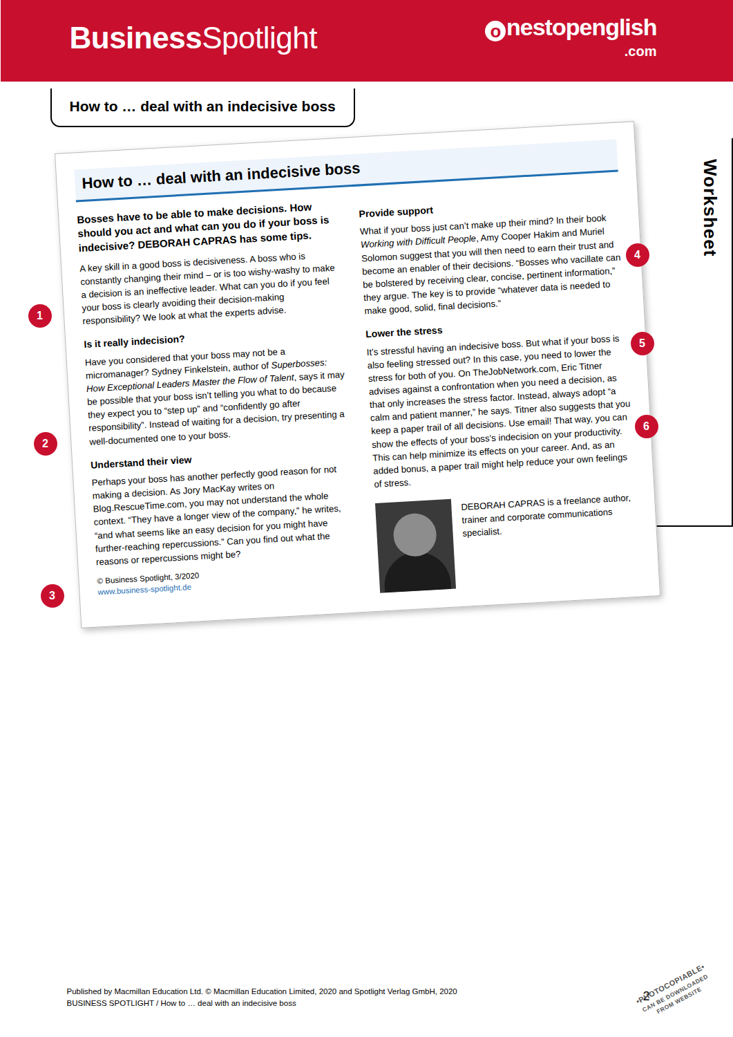Business Spotlight
onestopenglish
.com
How to … deal with an indecisive boss
Worksheet
1
2
3
4
5
6
How to … deal with an indecisive boss
Bosses have to be able to make decisions. How should you act and what can you do if your boss is indecisive? DEBORAH CAPRAS has some tips.
A key skill in a good boss is decisiveness. A boss who is constantly changing their mind – or is too wishy-washy to make a decision is an ineffective leader. What can you do if you feel your boss is clearly avoiding their decision-making responsibility? We look at what the experts advise.
Is it really indecision?
Have you considered that your boss may not be a micromanager? Sydney Finkelstein, author of Superbosses: How Exceptional Leaders Master the Flow of Talent, says it may be possible that your boss isn’t telling you what to do because they expect you to “step up” and “confidently go after responsibility”. Instead of waiting for a decision, try presenting a well-documented one to your boss.
Understand their view
Perhaps your boss has another perfectly good reason for not making a decision. As Jory MacKay writes on Blog.RescueTime.com, you may not understand the whole context. “They have a longer view of the company,” he writes, “and what seems like an easy decision for you might have further-reaching repercussions.” Can you find out what the reasons or repercussions might be?
© Business Spotlight, 3/2020
www.business-spotlight.de
Provide support
What if your boss just can’t make up their mind? In their book Working with Difficult People, Amy Cooper Hakim and Muriel Solomon suggest that you will then need to earn their trust and become an enabler of their decisions. “Bosses who vacillate can be bolstered by receiving clear, concise, pertinent information,” they argue. The key is to provide “whatever data is needed to make good, solid, final decisions.”
Lower the stress
It’s stressful having an indecisive boss. But what if your boss is also feeling stressed out? In this case, you need to lower the stress for both of you. On TheJobNetwork.com, Eric Titner advises against a confrontation when you need a decision, as that only increases the stress factor. Instead, always adopt “a calm and patient manner,” he says. Titner also suggests that you keep a paper trail of all decisions. Use email! That way, you can show the effects of your boss’s indecision on your productivity. This can help minimize its effects on your career. And, as an added bonus, a paper trail might help reduce your own feelings of stress.
DEBORAH CAPRAS is a freelance author, trainer and corporate communications specialist.
Published by Macmillan Education Ltd. © Macmillan Education Limited, 2020 and Spotlight Verlag GmbH, 2020
BUSINESS SPOTLIGHT / How to … deal with an indecisive boss
2
•PHOTOCOPIABLE• CAN BE DOWNLOADED
FROM WEBSITE